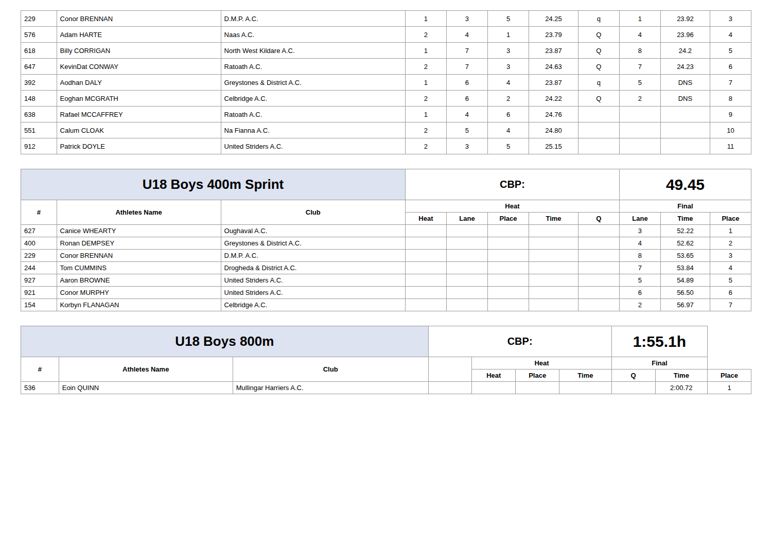| 229 | Conor BRENNAN | D.M.P. A.C. | 1 | 3 | 5 | 24.25 | q | 1 | 23.92 | 3 |
| 576 | Adam HARTE | Naas A.C. | 2 | 4 | 1 | 23.79 | Q | 4 | 23.96 | 4 |
| 618 | Billy CORRIGAN | North West Kildare A.C. | 1 | 7 | 3 | 23.87 | Q | 8 | 24.2 | 5 |
| 647 | KevinDat CONWAY | Ratoath A.C. | 2 | 7 | 3 | 24.63 | Q | 7 | 24.23 | 6 |
| 392 | Aodhan DALY | Greystones & District A.C. | 1 | 6 | 4 | 23.87 | q | 5 | DNS | 7 |
| 148 | Eoghan MCGRATH | Celbridge A.C. | 2 | 6 | 2 | 24.22 | Q | 2 | DNS | 8 |
| 638 | Rafael MCCAFFREY | Ratoath A.C. | 1 | 4 | 6 | 24.76 | | | | 9 |
| 551 | Calum CLOAK | Na Fianna A.C. | 2 | 5 | 4 | 24.80 | | | | 10 |
| 912 | Patrick DOYLE | United Striders A.C. | 2 | 3 | 5 | 25.15 | | | | 11 |
| U18 Boys 400m Sprint | CBP: | 49.45 |
| # | Athletes Name | Club | Heat | Final |
| Heat | Lane | Place | Time | Q | Lane | Time | Place |
| 627 | Canice WHEARTY | Oughaval A.C. | | | | | | 3 | 52.22 | 1 |
| 400 | Ronan DEMPSEY | Greystones & District A.C. | | | | | | 4 | 52.62 | 2 |
| 229 | Conor BRENNAN | D.M.P. A.C. | | | | | | 8 | 53.65 | 3 |
| 244 | Tom CUMMINS | Drogheda & District A.C. | | | | | | 7 | 53.84 | 4 |
| 927 | Aaron BROWNE | United Striders A.C. | | | | | | 5 | 54.89 | 5 |
| 921 | Conor MURPHY | United Striders A.C. | | | | | | 6 | 56.50 | 6 |
| 154 | Korbyn FLANAGAN | Celbridge A.C. | | | | | | 2 | 56.97 | 7 |
| U18 Boys 800m | CBP: | 1:55.1h |
| # | Athletes Name | Club | | Heat | Final |
| Heat | Place | Time | Q | Time | Place |
| 536 | Eoin QUINN | Mullingar Harriers A.C. | | | | | | 2:00.72 | 1 |